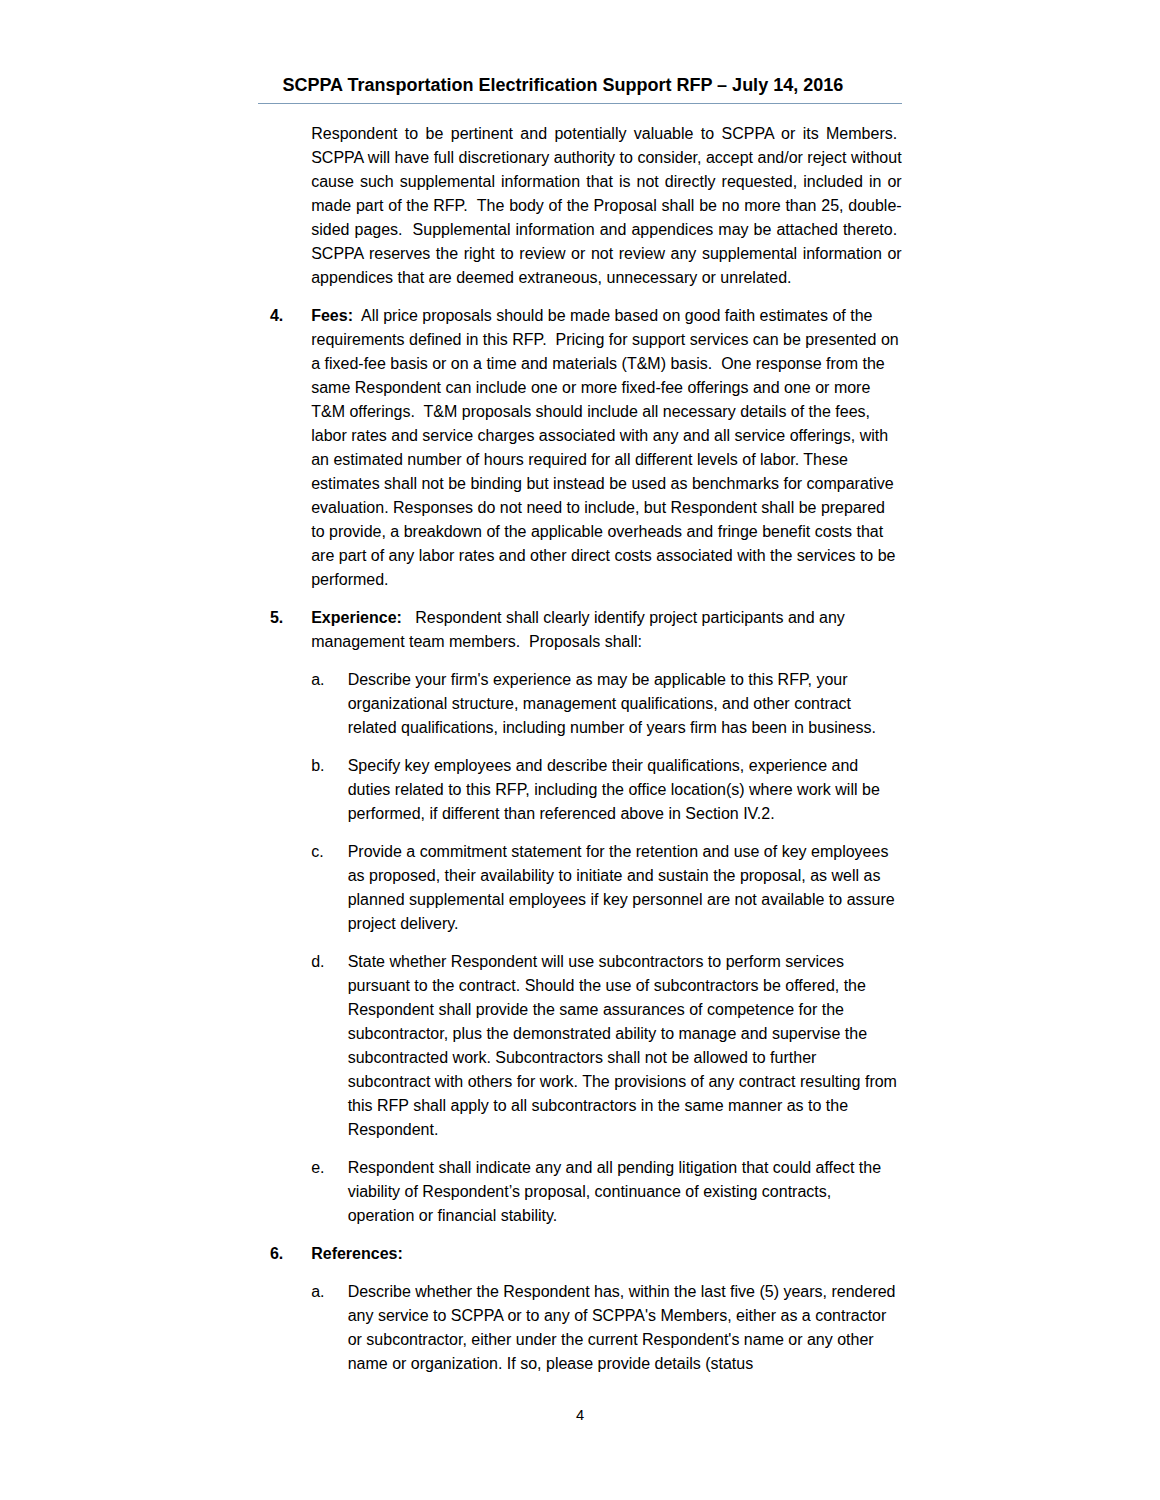SCPPA Transportation Electrification Support RFP – July 14, 2016
Respondent to be pertinent and potentially valuable to SCPPA or its Members. SCPPA will have full discretionary authority to consider, accept and/or reject without cause such supplemental information that is not directly requested, included in or made part of the RFP. The body of the Proposal shall be no more than 25, double-sided pages. Supplemental information and appendices may be attached thereto. SCPPA reserves the right to review or not review any supplemental information or appendices that are deemed extraneous, unnecessary or unrelated.
4. Fees: All price proposals should be made based on good faith estimates of the requirements defined in this RFP. Pricing for support services can be presented on a fixed-fee basis or on a time and materials (T&M) basis. One response from the same Respondent can include one or more fixed-fee offerings and one or more T&M offerings. T&M proposals should include all necessary details of the fees, labor rates and service charges associated with any and all service offerings, with an estimated number of hours required for all different levels of labor. These estimates shall not be binding but instead be used as benchmarks for comparative evaluation. Responses do not need to include, but Respondent shall be prepared to provide, a breakdown of the applicable overheads and fringe benefit costs that are part of any labor rates and other direct costs associated with the services to be performed.
5. Experience: Respondent shall clearly identify project participants and any management team members. Proposals shall:
a. Describe your firm's experience as may be applicable to this RFP, your organizational structure, management qualifications, and other contract related qualifications, including number of years firm has been in business.
b. Specify key employees and describe their qualifications, experience and duties related to this RFP, including the office location(s) where work will be performed, if different than referenced above in Section IV.2.
c. Provide a commitment statement for the retention and use of key employees as proposed, their availability to initiate and sustain the proposal, as well as planned supplemental employees if key personnel are not available to assure project delivery.
d. State whether Respondent will use subcontractors to perform services pursuant to the contract. Should the use of subcontractors be offered, the Respondent shall provide the same assurances of competence for the subcontractor, plus the demonstrated ability to manage and supervise the subcontracted work. Subcontractors shall not be allowed to further subcontract with others for work. The provisions of any contract resulting from this RFP shall apply to all subcontractors in the same manner as to the Respondent.
e. Respondent shall indicate any and all pending litigation that could affect the viability of Respondent’s proposal, continuance of existing contracts, operation or financial stability.
6. References:
a. Describe whether the Respondent has, within the last five (5) years, rendered any service to SCPPA or to any of SCPPA's Members, either as a contractor or subcontractor, either under the current Respondent's name or any other name or organization. If so, please provide details (status
4